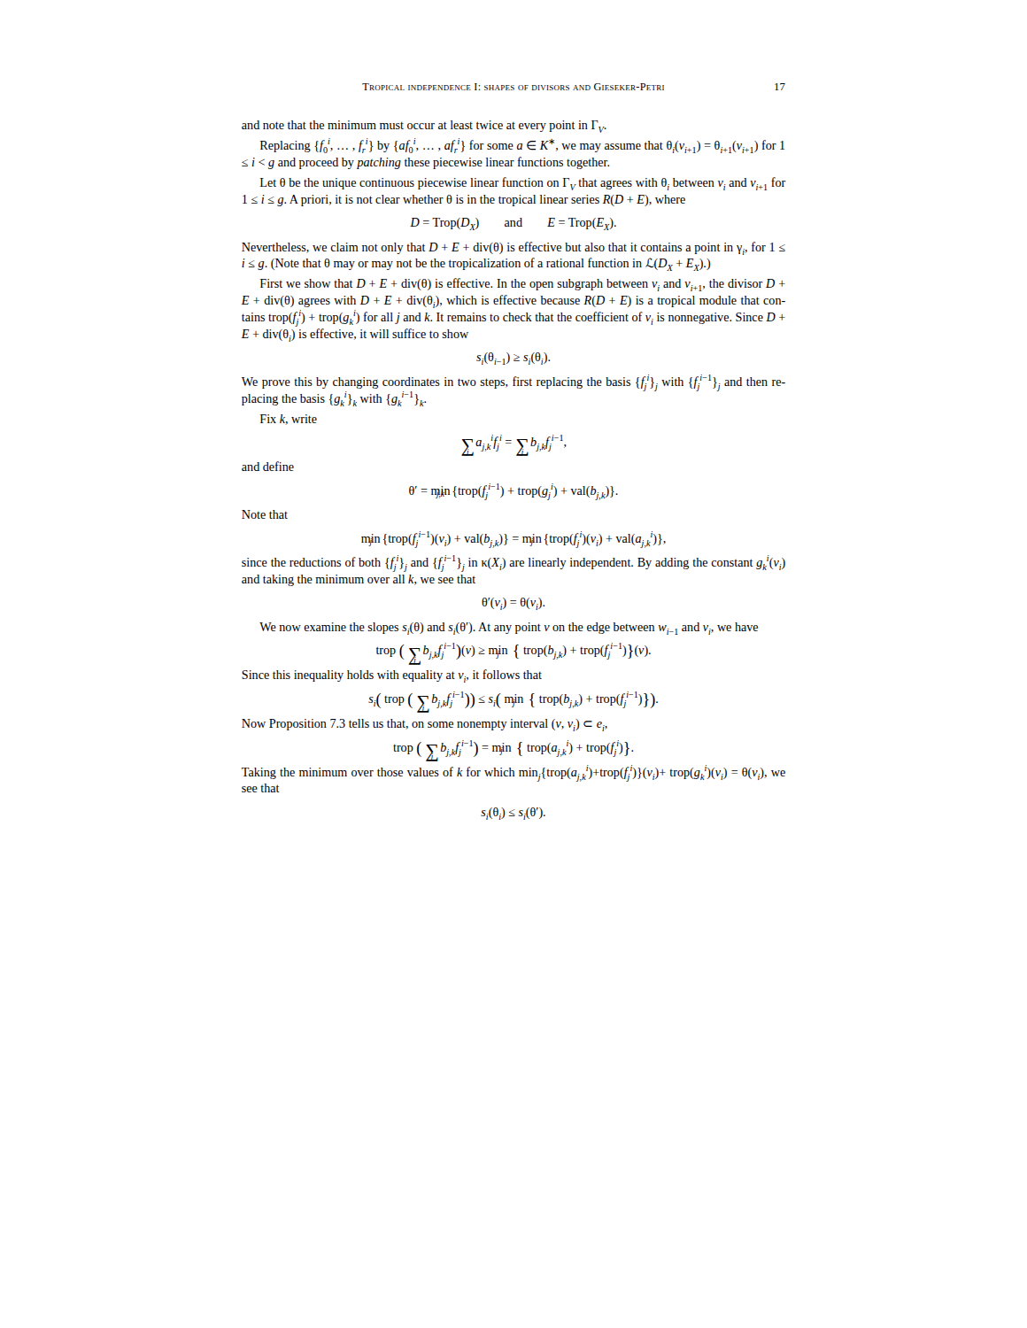Tropical independence I: shapes of divisors and Gieseker-Petri17
and note that the minimum must occur at least twice at every point in ΓV.
Replacing {f0i, … , fri} by {af0i, … , afri} for some a ∈ K∗, we may assume that θi(vi+1) = θi+1(vi+1) for 1 ≤ i < g and proceed by patching these piecewise linear functions together.
Let θ be the unique continuous piecewise linear function on ΓV that agrees with θi between vi and vi+1 for 1 ≤ i ≤ g. A priori, it is not clear whether θ is in the tropical linear series R(D + E), where
D = Trop(DX) and E = Trop(EX).
Nevertheless, we claim not only that D + E + div(θ) is effective but also that it contains a point in γi, for 1 ≤ i ≤ g. (Note that θ may or may not be the tropicalization of a rational function in ℒ(DX + EX).)
First we show that D + E + div(θ) is effective. In the open subgraph between vi and vi+1, the divisor D + E + div(θ) agrees with D + E + div(θi), which is effective because R(D + E) is a tropical module that contains trop(fji) + trop(gki) for all j and k. It remains to check that the coefficient of vi is nonnegative. Since D + E + div(θi) is effective, it will suffice to show
si(θi−1) ≥ si(θi).
We prove this by changing coordinates in two steps, first replacing the basis {fji}j with {fji−1}j and then replacing the basis {gki}k with {gki−1}k.
Fix k, write
∑j aj,kifji = ∑j bj,kfji−1,
and define
θ′ = minj,k{trop(fji−1) + trop(gji) + val(bj,k)}.
Note that
minj{trop(fji−1)(vi) + val(bj,k)} = minj{trop(fji)(vi) + val(aj,ki)},
since the reductions of both {fji}j and {fji−1}j in κ(Xi) are linearly independent. By adding the constant gki(vi) and taking the minimum over all k, we see that
θ′(vi) = θ(vi).
We now examine the slopes si(θ) and si(θ′). At any point v on the edge between wi−1 and vi, we have
trop ( ∑j bj,kfji−1)(v) ≥ minj { trop(bj,k) + trop(fji−1)}(v).
Since this inequality holds with equality at vi, it follows that
si( trop ( ∑j bj,kfji−1)) ≤ si( minj { trop(bj,k) + trop(fji−1)}).
Now Proposition 7.3 tells us that, on some nonempty interval (v, vi) ⊂ ei,
trop ( ∑j bj,kfji−1) = minj { trop(aj,ki) + trop(fji)}.
Taking the minimum over those values of k for which minj{trop(aj,ki)+trop(fji)}(vi)+ trop(gki)(vi) = θ(vi), we see that
si(θi) ≤ si(θ′).